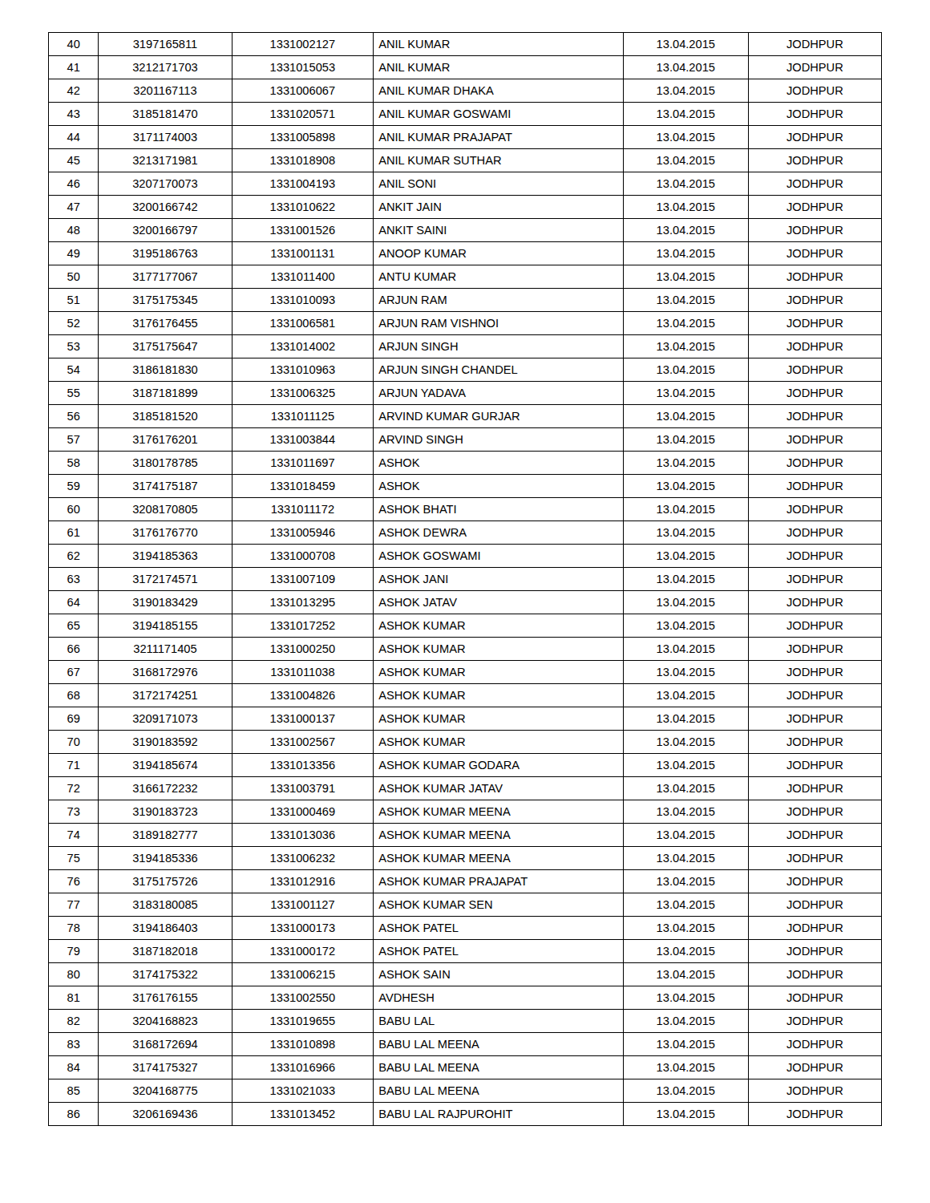| 40 | 3197165811 | 1331002127 | ANIL KUMAR | 13.04.2015 | JODHPUR |
| 41 | 3212171703 | 1331015053 | ANIL KUMAR | 13.04.2015 | JODHPUR |
| 42 | 3201167113 | 1331006067 | ANIL KUMAR DHAKA | 13.04.2015 | JODHPUR |
| 43 | 3185181470 | 1331020571 | ANIL KUMAR GOSWAMI | 13.04.2015 | JODHPUR |
| 44 | 3171174003 | 1331005898 | ANIL KUMAR PRAJAPAT | 13.04.2015 | JODHPUR |
| 45 | 3213171981 | 1331018908 | ANIL KUMAR SUTHAR | 13.04.2015 | JODHPUR |
| 46 | 3207170073 | 1331004193 | ANIL SONI | 13.04.2015 | JODHPUR |
| 47 | 3200166742 | 1331010622 | ANKIT JAIN | 13.04.2015 | JODHPUR |
| 48 | 3200166797 | 1331001526 | ANKIT SAINI | 13.04.2015 | JODHPUR |
| 49 | 3195186763 | 1331001131 | ANOOP KUMAR | 13.04.2015 | JODHPUR |
| 50 | 3177177067 | 1331011400 | ANTU KUMAR | 13.04.2015 | JODHPUR |
| 51 | 3175175345 | 1331010093 | ARJUN RAM | 13.04.2015 | JODHPUR |
| 52 | 3176176455 | 1331006581 | ARJUN RAM VISHNOI | 13.04.2015 | JODHPUR |
| 53 | 3175175647 | 1331014002 | ARJUN SINGH | 13.04.2015 | JODHPUR |
| 54 | 3186181830 | 1331010963 | ARJUN SINGH CHANDEL | 13.04.2015 | JODHPUR |
| 55 | 3187181899 | 1331006325 | ARJUN YADAVA | 13.04.2015 | JODHPUR |
| 56 | 3185181520 | 1331011125 | ARVIND KUMAR GURJAR | 13.04.2015 | JODHPUR |
| 57 | 3176176201 | 1331003844 | ARVIND SINGH | 13.04.2015 | JODHPUR |
| 58 | 3180178785 | 1331011697 | ASHOK | 13.04.2015 | JODHPUR |
| 59 | 3174175187 | 1331018459 | ASHOK | 13.04.2015 | JODHPUR |
| 60 | 3208170805 | 1331011172 | ASHOK BHATI | 13.04.2015 | JODHPUR |
| 61 | 3176176770 | 1331005946 | ASHOK DEWRA | 13.04.2015 | JODHPUR |
| 62 | 3194185363 | 1331000708 | ASHOK GOSWAMI | 13.04.2015 | JODHPUR |
| 63 | 3172174571 | 1331007109 | ASHOK JANI | 13.04.2015 | JODHPUR |
| 64 | 3190183429 | 1331013295 | ASHOK JATAV | 13.04.2015 | JODHPUR |
| 65 | 3194185155 | 1331017252 | ASHOK KUMAR | 13.04.2015 | JODHPUR |
| 66 | 3211171405 | 1331000250 | ASHOK KUMAR | 13.04.2015 | JODHPUR |
| 67 | 3168172976 | 1331011038 | ASHOK KUMAR | 13.04.2015 | JODHPUR |
| 68 | 3172174251 | 1331004826 | ASHOK KUMAR | 13.04.2015 | JODHPUR |
| 69 | 3209171073 | 1331000137 | ASHOK KUMAR | 13.04.2015 | JODHPUR |
| 70 | 3190183592 | 1331002567 | ASHOK KUMAR | 13.04.2015 | JODHPUR |
| 71 | 3194185674 | 1331013356 | ASHOK KUMAR GODARA | 13.04.2015 | JODHPUR |
| 72 | 3166172232 | 1331003791 | ASHOK KUMAR JATAV | 13.04.2015 | JODHPUR |
| 73 | 3190183723 | 1331000469 | ASHOK KUMAR MEENA | 13.04.2015 | JODHPUR |
| 74 | 3189182777 | 1331013036 | ASHOK KUMAR MEENA | 13.04.2015 | JODHPUR |
| 75 | 3194185336 | 1331006232 | ASHOK KUMAR MEENA | 13.04.2015 | JODHPUR |
| 76 | 3175175726 | 1331012916 | ASHOK KUMAR PRAJAPAT | 13.04.2015 | JODHPUR |
| 77 | 3183180085 | 1331001127 | ASHOK KUMAR SEN | 13.04.2015 | JODHPUR |
| 78 | 3194186403 | 1331000173 | ASHOK PATEL | 13.04.2015 | JODHPUR |
| 79 | 3187182018 | 1331000172 | ASHOK PATEL | 13.04.2015 | JODHPUR |
| 80 | 3174175322 | 1331006215 | ASHOK SAIN | 13.04.2015 | JODHPUR |
| 81 | 3176176155 | 1331002550 | AVDHESH | 13.04.2015 | JODHPUR |
| 82 | 3204168823 | 1331019655 | BABU LAL | 13.04.2015 | JODHPUR |
| 83 | 3168172694 | 1331010898 | BABU LAL MEENA | 13.04.2015 | JODHPUR |
| 84 | 3174175327 | 1331016966 | BABU LAL MEENA | 13.04.2015 | JODHPUR |
| 85 | 3204168775 | 1331021033 | BABU LAL MEENA | 13.04.2015 | JODHPUR |
| 86 | 3206169436 | 1331013452 | BABU LAL RAJPUROHIT | 13.04.2015 | JODHPUR |